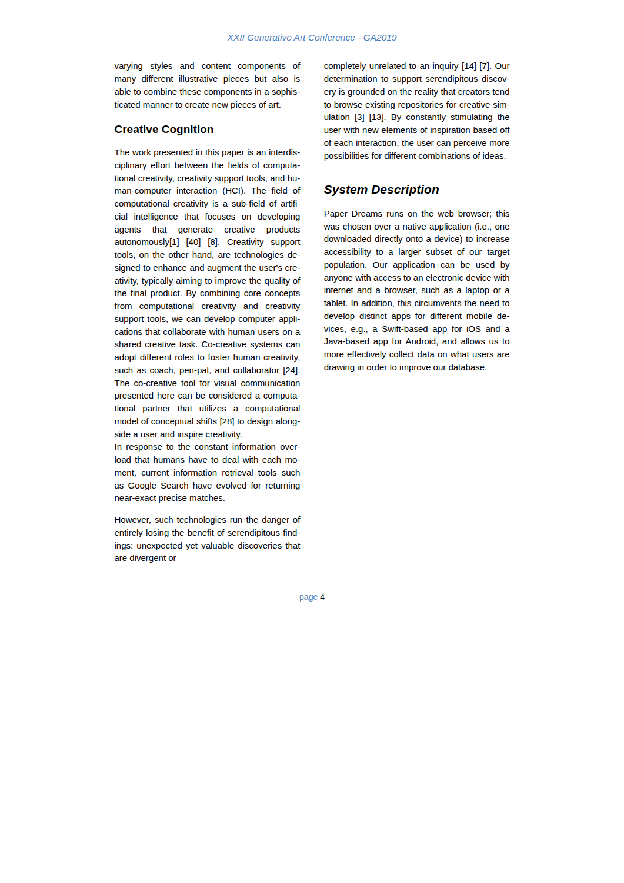XXII Generative Art Conference - GA2019
varying styles and content components of many different illustrative pieces but also is able to combine these components in a sophisticated manner to create new pieces of art.
Creative Cognition
The work presented in this paper is an interdisciplinary effort between the fields of computational creativity, creativity support tools, and human-computer interaction (HCI). The field of computational creativity is a sub-field of artificial intelligence that focuses on developing agents that generate creative products autonomously[1] [40] [8]. Creativity support tools, on the other hand, are technologies designed to enhance and augment the user's creativity, typically aiming to improve the quality of the final product. By combining core concepts from computational creativity and creativity support tools, we can develop computer applications that collaborate with human users on a shared creative task. Co-creative systems can adopt different roles to foster human creativity, such as coach, pen-pal, and collaborator [24]. The co-creative tool for visual communication presented here can be considered a computational partner that utilizes a computational model of conceptual shifts [28] to design alongside a user and inspire creativity.
In response to the constant information overload that humans have to deal with each moment, current information retrieval tools such as Google Search have evolved for returning near-exact precise matches.
However, such technologies run the danger of entirely losing the benefit of serendipitous findings: unexpected yet valuable discoveries that are divergent or
completely unrelated to an inquiry [14] [7]. Our determination to support serendipitous discovery is grounded on the reality that creators tend to browse existing repositories for creative simulation [3] [13]. By constantly stimulating the user with new elements of inspiration based off of each interaction, the user can perceive more possibilities for different combinations of ideas.
System Description
Paper Dreams runs on the web browser; this was chosen over a native application (i.e., one downloaded directly onto a device) to increase accessibility to a larger subset of our target population. Our application can be used by anyone with access to an electronic device with internet and a browser, such as a laptop or a tablet. In addition, this circumvents the need to develop distinct apps for different mobile devices, e.g., a Swift-based app for iOS and a Java-based app for Android, and allows us to more effectively collect data on what users are drawing in order to improve our database.
page 4